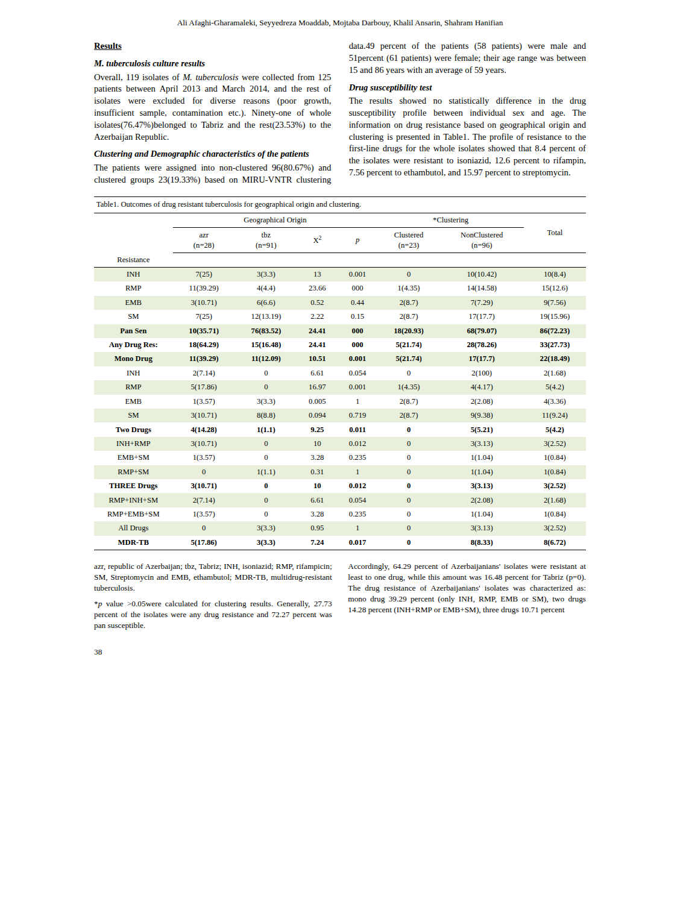Ali Afaghi-Gharamaleki, Seyyedreza Moaddab, Mojtaba Darbouy, Khalil Ansarin, Shahram Hanifian
Results
M. tuberculosis culture results
Overall, 119 isolates of M. tuberculosis were collected from 125 patients between April 2013 and March 2014, and the rest of isolates were excluded for diverse reasons (poor growth, insufficient sample, contamination etc.). Ninety-one of whole isolates(76.47%)belonged to Tabriz and the rest(23.53%) to the Azerbaijan Republic.
Clustering and Demographic characteristics of the patients
The patients were assigned into non-clustered 96(80.67%) and clustered groups 23(19.33%) based on MIRU-VNTR clustering data.49 percent of the patients (58 patients) were male and 51percent (61 patients) were female; their age range was between 15 and 86 years with an average of 59 years.
Drug susceptibility test
The results showed no statistically difference in the drug susceptibility profile between individual sex and age. The information on drug resistance based on geographical origin and clustering is presented in Table1. The profile of resistance to the first-line drugs for the whole isolates showed that 8.4 percent of the isolates were resistant to isoniazid, 12.6 percent to rifampin, 7.56 percent to ethambutol, and 15.97 percent to streptomycin.
Table1. Outcomes of drug resistant tuberculosis for geographical origin and clustering.
| | Geographical Origin | *Clustering | Total |
| --- | --- | --- | --- |
| azr (n=28) | tbz (n=91) | X 2 | p | Clustered (n=23) | NonClustered (n=96) |
| Resistance | |
| INH | 7(25) | 3(3.3) | 13 | 0.001 | 0 | 10(10.42) | 10(8.4) |
| RMP | 11(39.29) | 4(4.4) | 23.66 | 000 | 1(4.35) | 14(14.58) | 15(12.6) |
| EMB | 3(10.71) | 6(6.6) | 0.52 | 0.44 | 2(8.7) | 7(7.29) | 9(7.56) |
| SM | 7(25) | 12(13.19) | 2.22 | 0.15 | 2(8.7) | 17(17.7) | 19(15.96) |
| Pan Sen | 10(35.71) | 76(83.52) | 24.41 | 000 | 18(20.93) | 68(79.07) | 86(72.23) |
| Any Drug Res: | 18(64.29) | 15(16.48) | 24.41 | 000 | 5(21.74) | 28(78.26) | 33(27.73) |
| Mono Drug | 11(39.29) | 11(12.09) | 10.51 | 0.001 | 5(21.74) | 17(17.7) | 22(18.49) |
| INH | 2(7.14) | 0 | 6.61 | 0.054 | 0 | 2(100) | 2(1.68) |
| RMP | 5(17.86) | 0 | 16.97 | 0.001 | 1(4.35) | 4(4.17) | 5(4.2) |
| EMB | 1(3.57) | 3(3.3) | 0.005 | 1 | 2(8.7) | 2(2.08) | 4(3.36) |
| SM | 3(10.71) | 8(8.8) | 0.094 | 0.719 | 2(8.7) | 9(9.38) | 11(9.24) |
| Two Drugs | 4(14.28) | 1(1.1) | 9.25 | 0.011 | 0 | 5(5.21) | 5(4.2) |
| INH+RMP | 3(10.71) | 0 | 10 | 0.012 | 0 | 3(3.13) | 3(2.52) |
| EMB+SM | 1(3.57) | 0 | 3.28 | 0.235 | 0 | 1(1.04) | 1(0.84) |
| RMP+SM | 0 | 1(1.1) | 0.31 | 1 | 0 | 1(1.04) | 1(0.84) |
| THREE Drugs | 3(10.71) | 0 | 10 | 0.012 | 0 | 3(3.13) | 3(2.52) |
| RMP+INH+SM | 2(7.14) | 0 | 6.61 | 0.054 | 0 | 2(2.08) | 2(1.68) |
| RMP+EMB+SM | 1(3.57) | 0 | 3.28 | 0.235 | 0 | 1(1.04) | 1(0.84) |
| All Drugs | 0 | 3(3.3) | 0.95 | 1 | 0 | 3(3.13) | 3(2.52) |
| MDR-TB | 5(17.86) | 3(3.3) | 7.24 | 0.017 | 0 | 8(8.33) | 8(6.72) |
azr, republic of Azerbaijan; tbz, Tabriz; INH, isoniazid; RMP, rifampicin; SM, Streptomycin and EMB, ethambutol; MDR-TB, multidrug-resistant tuberculosis.
*p value >0.05were calculated for clustering results. Generally, 27.73 percent of the isolates were any drug resistance and 72.27 percent was pan susceptible.
Accordingly, 64.29 percent of Azerbaijanians' isolates were resistant at least to one drug, while this amount was 16.48 percent for Tabriz (p=0). The drug resistance of Azerbaijanians' isolates was characterized as: mono drug 39.29 percent (only INH, RMP, EMB or SM), two drugs 14.28 percent (INH+RMP or EMB+SM), three drugs 10.71 percent
38